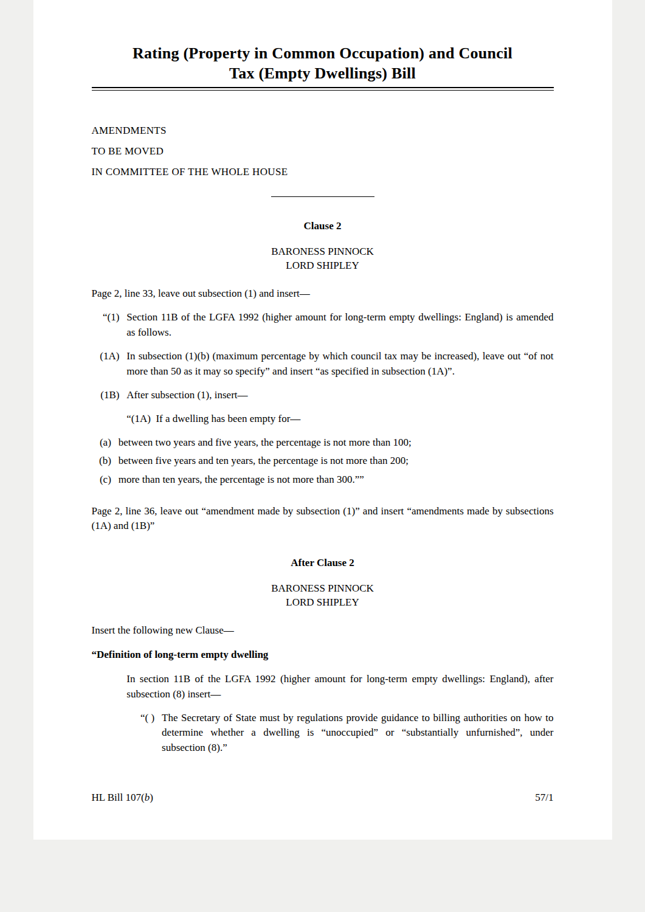Rating (Property in Common Occupation) and Council
Tax (Empty Dwellings) Bill
AMENDMENTS
TO BE MOVED
IN COMMITTEE OF THE WHOLE HOUSE
Clause 2
BARONESS PINNOCK LORD SHIPLEY
Page 2, line 33, leave out subsection (1) and insert—
“(1)
Section 11B of the LGFA 1992 (higher amount for long-term empty dwellings: England) is amended as follows.
(1A)
In subsection (1)(b) (maximum percentage by which council tax may be increased), leave out “of not more than 50 as it may so specify” and insert “as specified in subsection (1A)”.
(1B)
After subsection (1), insert—
“(1A) If a dwelling has been empty for—
(a) between two years and five years, the percentage is not more than 100;
(b) between five years and ten years, the percentage is not more than 200;
(c) more than ten years, the percentage is not more than 300.””
Page 2, line 36, leave out “amendment made by subsection (1)” and insert “amendments made by subsections (1A) and (1B)”
After Clause 2
BARONESS PINNOCK LORD SHIPLEY
Insert the following new Clause—
“Definition of long-term empty dwelling
In section 11B of the LGFA 1992 (higher amount for long-term empty dwellings: England), after subsection (8) insert—
“( )
The Secretary of State must by regulations provide guidance to billing authorities on how to determine whether a dwelling is “unoccupied” or “substantially unfurnished”, under subsection (8).”
HL Bill 107(b)
57/1